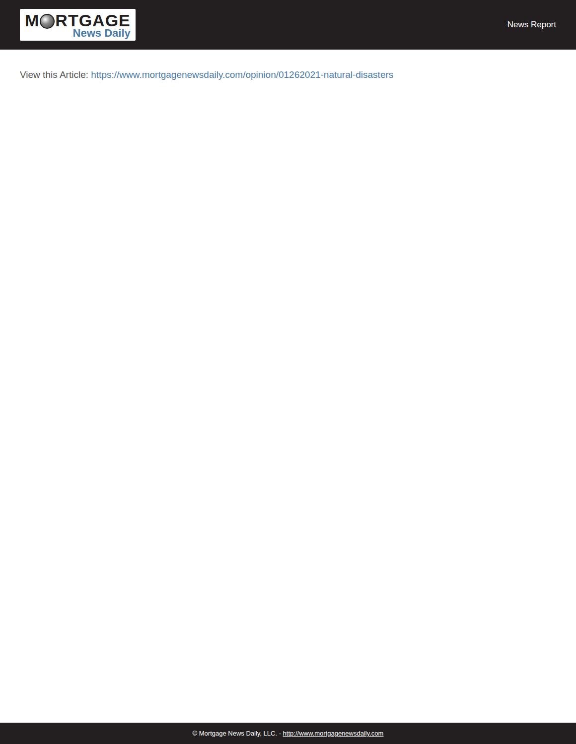M RTGAGE
News Daily
News Report
View this Article: https://www.mortgagenewsdaily.com/opinion/01262021-natural-disasters
© Mortgage News Daily, LLC. - http://www.mortgagenewsdaily.com